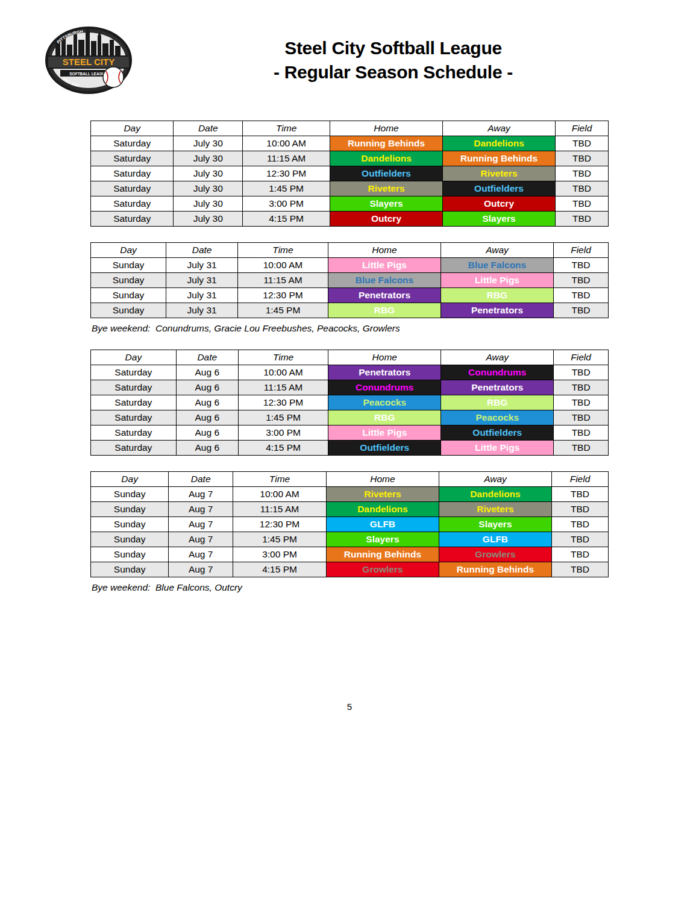STEEL CITY SOFTBALL LEAGUE PITTSBURGH EST. 2011
Steel City Softball League
- Regular Season Schedule -
| Day | Date | Time | Home | Away | Field |
| --- | --- | --- | --- | --- | --- |
| Saturday | July 30 | 10:00 AM | Running Behinds | Dandelions | TBD |
| Saturday | July 30 | 11:15 AM | Dandelions | Running Behinds | TBD |
| Saturday | July 30 | 12:30 PM | Outfielders | Riveters | TBD |
| Saturday | July 30 | 1:45 PM | Riveters | Outfielders | TBD |
| Saturday | July 30 | 3:00 PM | Slayers | Outcry | TBD |
| Saturday | July 30 | 4:15 PM | Outcry | Slayers | TBD |
| Day | Date | Time | Home | Away | Field |
| --- | --- | --- | --- | --- | --- |
| Sunday | July 31 | 10:00 AM | Little Pigs | Blue Falcons | TBD |
| Sunday | July 31 | 11:15 AM | Blue Falcons | Little Pigs | TBD |
| Sunday | July 31 | 12:30 PM | Penetrators | RBG | TBD |
| Sunday | July 31 | 1:45 PM | RBG | Penetrators | TBD |
Bye weekend: Conundrums, Gracie Lou Freebushes, Peacocks, Growlers
| Day | Date | Time | Home | Away | Field |
| --- | --- | --- | --- | --- | --- |
| Saturday | Aug 6 | 10:00 AM | Penetrators | Conundrums | TBD |
| Saturday | Aug 6 | 11:15 AM | Conundrums | Penetrators | TBD |
| Saturday | Aug 6 | 12:30 PM | Peacocks | RBG | TBD |
| Saturday | Aug 6 | 1:45 PM | RBG | Peacocks | TBD |
| Saturday | Aug 6 | 3:00 PM | Little Pigs | Outfielders | TBD |
| Saturday | Aug 6 | 4:15 PM | Outfielders | Little Pigs | TBD |
| Day | Date | Time | Home | Away | Field |
| --- | --- | --- | --- | --- | --- |
| Sunday | Aug 7 | 10:00 AM | Riveters | Dandelions | TBD |
| Sunday | Aug 7 | 11:15 AM | Dandelions | Riveters | TBD |
| Sunday | Aug 7 | 12:30 PM | GLFB | Slayers | TBD |
| Sunday | Aug 7 | 1:45 PM | Slayers | GLFB | TBD |
| Sunday | Aug 7 | 3:00 PM | Running Behinds | Growlers | TBD |
| Sunday | Aug 7 | 4:15 PM | Growlers | Running Behinds | TBD |
Bye weekend: Blue Falcons, Outcry
5